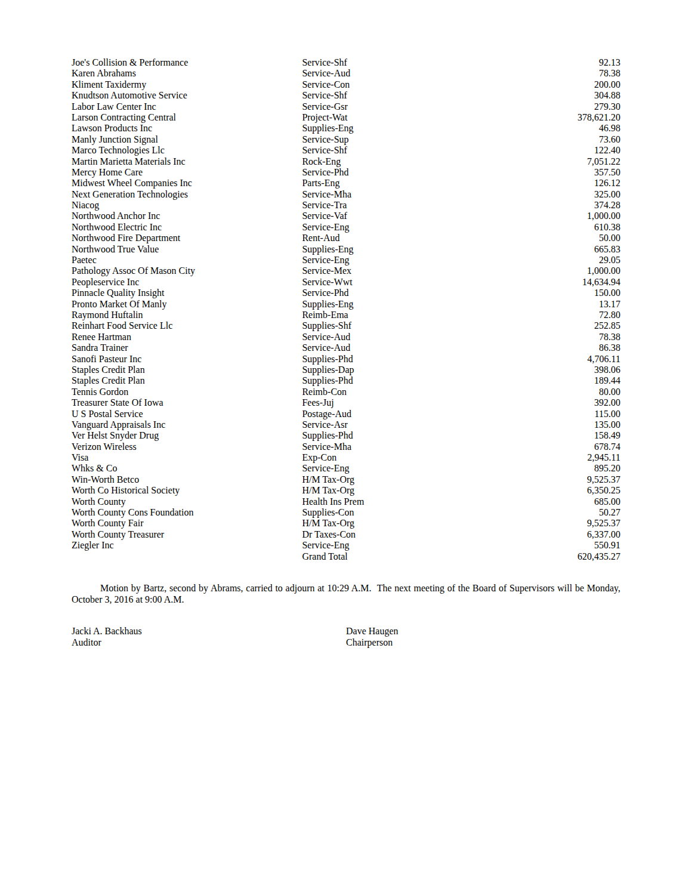| Joe's Collision & Performance | Service-Shf | 92.13 |
| Karen Abrahams | Service-Aud | 78.38 |
| Kliment Taxidermy | Service-Con | 200.00 |
| Knudtson Automotive Service | Service-Shf | 304.88 |
| Labor Law Center Inc | Service-Gsr | 279.30 |
| Larson Contracting Central | Project-Wat | 378,621.20 |
| Lawson Products Inc | Supplies-Eng | 46.98 |
| Manly Junction Signal | Service-Sup | 73.60 |
| Marco Technologies Llc | Service-Shf | 122.40 |
| Martin Marietta Materials Inc | Rock-Eng | 7,051.22 |
| Mercy Home Care | Service-Phd | 357.50 |
| Midwest Wheel Companies Inc | Parts-Eng | 126.12 |
| Next Generation Technologies | Service-Mha | 325.00 |
| Niacog | Service-Tra | 374.28 |
| Northwood Anchor Inc | Service-Vaf | 1,000.00 |
| Northwood Electric Inc | Service-Eng | 610.38 |
| Northwood Fire Department | Rent-Aud | 50.00 |
| Northwood True Value | Supplies-Eng | 665.83 |
| Paetec | Service-Eng | 29.05 |
| Pathology Assoc Of Mason City | Service-Mex | 1,000.00 |
| Peopleservice Inc | Service-Wwt | 14,634.94 |
| Pinnacle Quality Insight | Service-Phd | 150.00 |
| Pronto Market Of Manly | Supplies-Eng | 13.17 |
| Raymond Huftalin | Reimb-Ema | 72.80 |
| Reinhart Food Service Llc | Supplies-Shf | 252.85 |
| Renee Hartman | Service-Aud | 78.38 |
| Sandra Trainer | Service-Aud | 86.38 |
| Sanofi Pasteur Inc | Supplies-Phd | 4,706.11 |
| Staples Credit Plan | Supplies-Dap | 398.06 |
| Staples Credit Plan | Supplies-Phd | 189.44 |
| Tennis Gordon | Reimb-Con | 80.00 |
| Treasurer State Of Iowa | Fees-Juj | 392.00 |
| U S Postal Service | Postage-Aud | 115.00 |
| Vanguard Appraisals Inc | Service-Asr | 135.00 |
| Ver Helst Snyder Drug | Supplies-Phd | 158.49 |
| Verizon Wireless | Service-Mha | 678.74 |
| Visa | Exp-Con | 2,945.11 |
| Whks & Co | Service-Eng | 895.20 |
| Win-Worth Betco | H/M Tax-Org | 9,525.37 |
| Worth Co Historical Society | H/M Tax-Org | 6,350.25 |
| Worth County | Health Ins Prem | 685.00 |
| Worth County Cons Foundation | Supplies-Con | 50.27 |
| Worth County Fair | H/M Tax-Org | 9,525.37 |
| Worth County Treasurer | Dr Taxes-Con | 6,337.00 |
| Ziegler Inc | Service-Eng | 550.91 |
| | Grand Total | 620,435.27 |
Motion by Bartz, second by Abrams, carried to adjourn at 10:29 A.M. The next meeting of the Board of Supervisors will be Monday, October 3, 2016 at 9:00 A.M.
| Jacki A. Backhaus Auditor | Dave Haugen Chairperson |